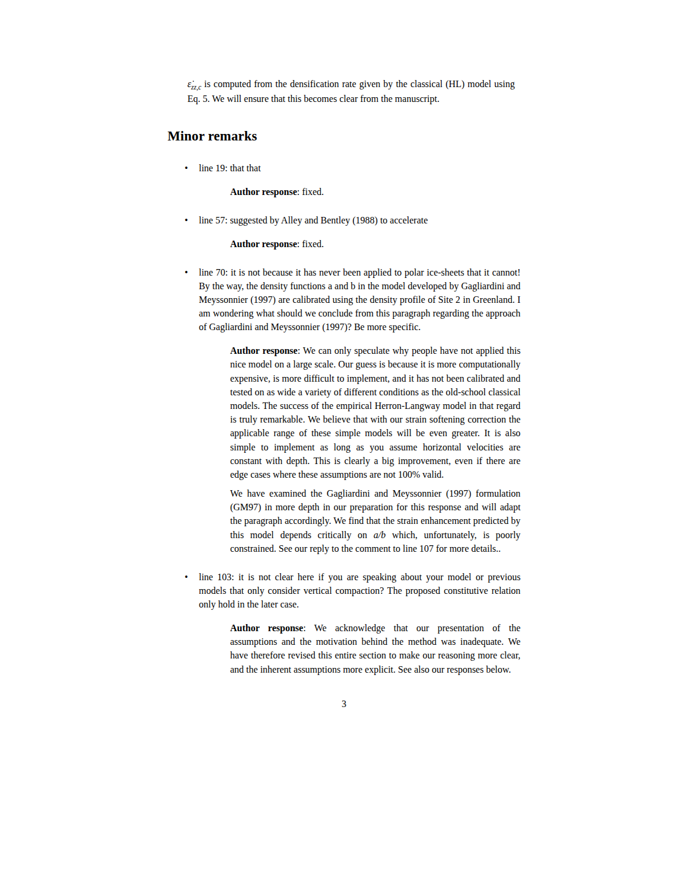ε̇zz,c is computed from the densification rate given by the classical (HL) model using Eq. 5. We will ensure that this becomes clear from the manuscript.
Minor remarks
line 19: that that
Author response: fixed.
line 57: suggested by Alley and Bentley (1988) to accelerate
Author response: fixed.
line 70: it is not because it has never been applied to polar ice-sheets that it cannot! By the way, the density functions a and b in the model developed by Gagliardini and Meyssonnier (1997) are calibrated using the density profile of Site 2 in Greenland. I am wondering what should we conclude from this paragraph regarding the approach of Gagliardini and Meyssonnier (1997)? Be more specific.
Author response: We can only speculate why people have not applied this nice model on a large scale. Our guess is because it is more computationally expensive, is more difficult to implement, and it has not been calibrated and tested on as wide a variety of different conditions as the old-school classical models. The success of the empirical Herron-Langway model in that regard is truly remarkable. We believe that with our strain softening correction the applicable range of these simple models will be even greater. It is also simple to implement as long as you assume horizontal velocities are constant with depth. This is clearly a big improvement, even if there are edge cases where these assumptions are not 100% valid.
We have examined the Gagliardini and Meyssonnier (1997) formulation (GM97) in more depth in our preparation for this response and will adapt the paragraph accordingly. We find that the strain enhancement predicted by this model depends critically on a/b which, unfortunately, is poorly constrained. See our reply to the comment to line 107 for more details..
line 103: it is not clear here if you are speaking about your model or previous models that only consider vertical compaction? The proposed constitutive relation only hold in the later case.
Author response: We acknowledge that our presentation of the assumptions and the motivation behind the method was inadequate. We have therefore revised this entire section to make our reasoning more clear, and the inherent assumptions more explicit. See also our responses below.
3